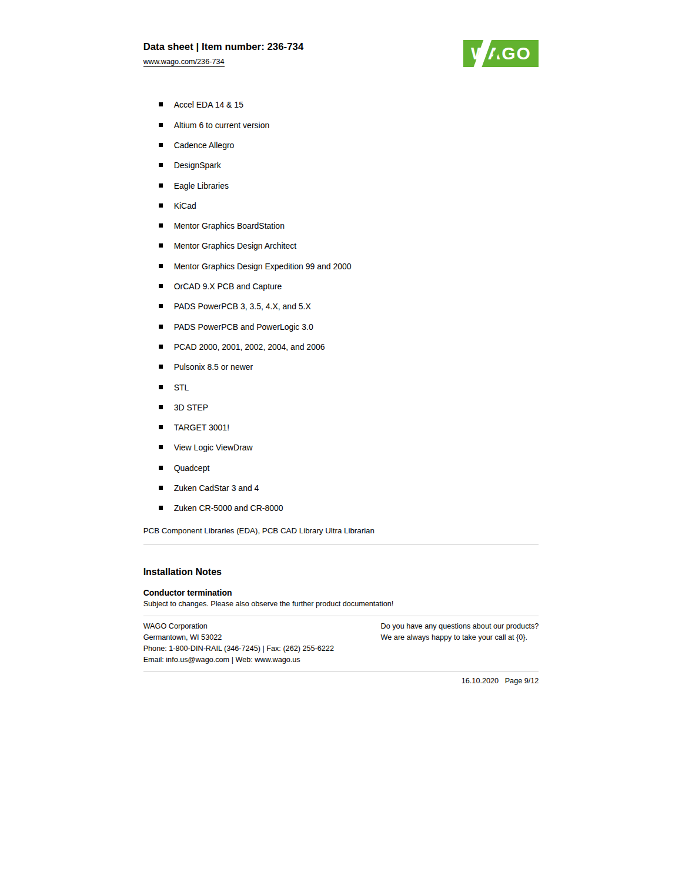Data sheet | Item number: 236-734
www.wago.com/236-734
WAGO
Accel EDA 14 & 15
Altium 6 to current version
Cadence Allegro
DesignSpark
Eagle Libraries
KiCad
Mentor Graphics BoardStation
Mentor Graphics Design Architect
Mentor Graphics Design Expedition 99 and 2000
OrCAD 9.X PCB and Capture
PADS PowerPCB 3, 3.5, 4.X, and 5.X
PADS PowerPCB and PowerLogic 3.0
PCAD 2000, 2001, 2002, 2004, and 2006
Pulsonix 8.5 or newer
STL
3D STEP
TARGET 3001!
View Logic ViewDraw
Quadcept
Zuken CadStar 3 and 4
Zuken CR-5000 and CR-8000
PCB Component Libraries (EDA), PCB CAD Library Ultra Librarian
Installation Notes
Conductor termination
Subject to changes. Please also observe the further product documentation!
WAGO Corporation
Germantown, WI 53022
Phone: 1-800-DIN-RAIL (346-7245) | Fax: (262) 255-6222
Email: info.us@wago.com | Web: www.wago.us
Do you have any questions about our products?
We are always happy to take your call at {0}.
16.10.2020 Page 9/12